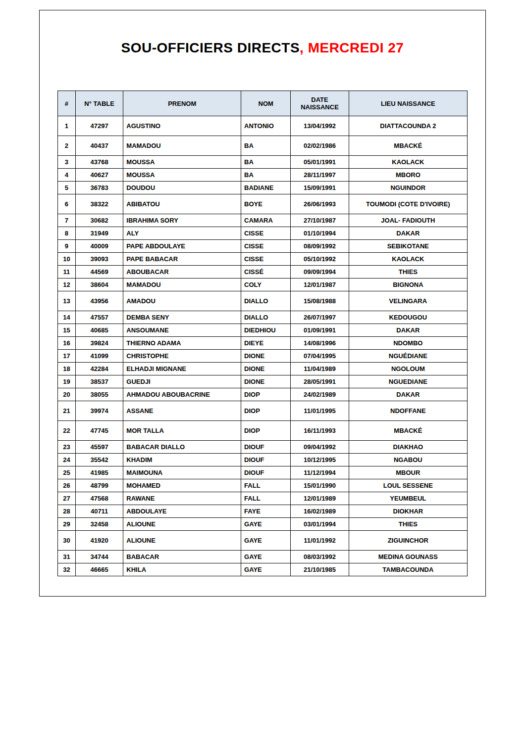SOU-OFFICIERS DIRECTS, MERCREDI 27
| # | N° TABLE | PRENOM | NOM | DATE NAISSANCE | LIEU NAISSANCE |
| --- | --- | --- | --- | --- | --- |
| 1 | 47297 | AGUSTINO | ANTONIO | 13/04/1992 | DIATTACOUNDA 2 |
| 2 | 40437 | MAMADOU | BA | 02/02/1986 | MBACKÉ |
| 3 | 43768 | MOUSSA | BA | 05/01/1991 | KAOLACK |
| 4 | 40627 | MOUSSA | BA | 28/11/1997 | MBORO |
| 5 | 36783 | DOUDOU | BADIANE | 15/09/1991 | NGUINDOR |
| 6 | 38322 | ABIBATOU | BOYE | 26/06/1993 | TOUMODI (COTE D'IVOIRE) |
| 7 | 30682 | IBRAHIMA SORY | CAMARA | 27/10/1987 | JOAL- FADIOUTH |
| 8 | 31949 | ALY | CISSE | 01/10/1994 | DAKAR |
| 9 | 40009 | PAPE ABDOULAYE | CISSE | 08/09/1992 | SEBIKOTANE |
| 10 | 39093 | PAPE BABACAR | CISSE | 05/10/1992 | KAOLACK |
| 11 | 44569 | ABOUBACAR | CISSÉ | 09/09/1994 | THIES |
| 12 | 38604 | MAMADOU | COLY | 12/01/1987 | BIGNONA |
| 13 | 43956 | AMADOU | DIALLO | 15/08/1988 | VELINGARA |
| 14 | 47557 | DEMBA SENY | DIALLO | 26/07/1997 | KEDOUGOU |
| 15 | 40685 | ANSOUMANE | DIEDHIOU | 01/09/1991 | DAKAR |
| 16 | 39824 | THIERNO ADAMA | DIEYE | 14/08/1996 | NDOMBO |
| 17 | 41099 | CHRISTOPHE | DIONE | 07/04/1995 | NGUÉDIANE |
| 18 | 42284 | ELHADJI MIGNANE | DIONE | 11/04/1989 | NGOLOUM |
| 19 | 38537 | GUEDJI | DIONE | 28/05/1991 | NGUEDIANE |
| 20 | 38055 | AHMADOU ABOUBACRINE | DIOP | 24/02/1989 | DAKAR |
| 21 | 39974 | ASSANE | DIOP | 11/01/1995 | NDOFFANE |
| 22 | 47745 | MOR TALLA | DIOP | 16/11/1993 | MBACKÉ |
| 23 | 45597 | BABACAR DIALLO | DIOUF | 09/04/1992 | DIAKHAO |
| 24 | 35542 | KHADIM | DIOUF | 10/12/1995 | NGABOU |
| 25 | 41985 | MAIMOUNA | DIOUF | 11/12/1994 | MBOUR |
| 26 | 48799 | MOHAMED | FALL | 15/01/1990 | LOUL SESSENE |
| 27 | 47568 | RAWANE | FALL | 12/01/1989 | YEUMBEUL |
| 28 | 40711 | ABDOULAYE | FAYE | 16/02/1989 | DIOKHAR |
| 29 | 32458 | ALIOUNE | GAYE | 03/01/1994 | THIES |
| 30 | 41920 | ALIOUNE | GAYE | 11/01/1992 | ZIGUINCHOR |
| 31 | 34744 | BABACAR | GAYE | 08/03/1992 | MEDINA GOUNASS |
| 32 | 46665 | KHILA | GAYE | 21/10/1985 | TAMBACOUNDA |